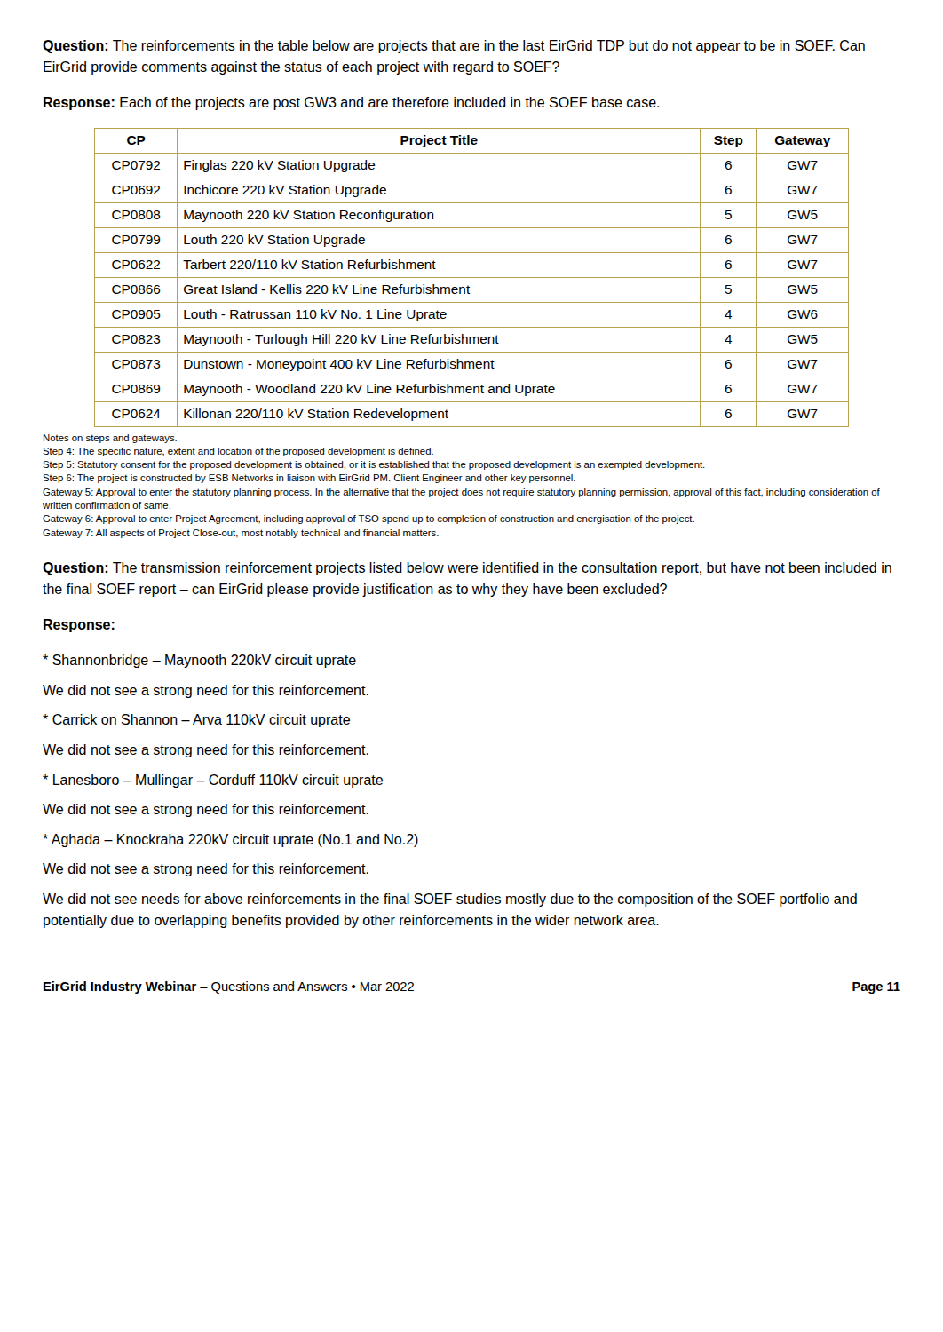Question: The reinforcements in the table below are projects that are in the last EirGrid TDP but do not appear to be in SOEF. Can EirGrid provide comments against the status of each project with regard to SOEF?
Response: Each of the projects are post GW3 and are therefore included in the SOEF base case.
| CP | Project Title | Step | Gateway |
| --- | --- | --- | --- |
| CP0792 | Finglas 220 kV Station Upgrade | 6 | GW7 |
| CP0692 | Inchicore 220 kV Station Upgrade | 6 | GW7 |
| CP0808 | Maynooth 220 kV Station Reconfiguration | 5 | GW5 |
| CP0799 | Louth 220 kV Station Upgrade | 6 | GW7 |
| CP0622 | Tarbert 220/110 kV Station Refurbishment | 6 | GW7 |
| CP0866 | Great Island - Kellis 220 kV Line Refurbishment | 5 | GW5 |
| CP0905 | Louth - Ratrussan 110 kV No. 1 Line Uprate | 4 | GW6 |
| CP0823 | Maynooth - Turlough Hill 220 kV Line Refurbishment | 4 | GW5 |
| CP0873 | Dunstown - Moneypoint 400 kV Line Refurbishment | 6 | GW7 |
| CP0869 | Maynooth - Woodland 220 kV Line Refurbishment and Uprate | 6 | GW7 |
| CP0624 | Killonan 220/110 kV Station Redevelopment | 6 | GW7 |
Notes on steps and gateways.
Step 4: The specific nature, extent and location of the proposed development is defined.
Step 5: Statutory consent for the proposed development is obtained, or it is established that the proposed development is an exempted development.
Step 6: The project is constructed by ESB Networks in liaison with EirGrid PM. Client Engineer and other key personnel.
Gateway 5: Approval to enter the statutory planning process. In the alternative that the project does not require statutory planning permission, approval of this fact, including consideration of written confirmation of same.
Gateway 6: Approval to enter Project Agreement, including approval of TSO spend up to completion of construction and energisation of the project.
Gateway 7: All aspects of Project Close-out, most notably technical and financial matters.
Question: The transmission reinforcement projects listed below were identified in the consultation report, but have not been included in the final SOEF report – can EirGrid please provide justification as to why they have been excluded?
Response:
* Shannonbridge – Maynooth 220kV circuit uprate
We did not see a strong need for this reinforcement.
* Carrick on Shannon – Arva 110kV circuit uprate
We did not see a strong need for this reinforcement.
* Lanesboro – Mullingar – Corduff 110kV circuit uprate
We did not see a strong need for this reinforcement.
* Aghada – Knockraha 220kV circuit uprate (No.1 and No.2)
We did not see a strong need for this reinforcement.
We did not see needs for above reinforcements in the final SOEF studies mostly due to the composition of the SOEF portfolio and potentially due to overlapping benefits provided by other reinforcements in the wider network area.
EirGrid Industry Webinar – Questions and Answers • Mar 2022
Page 11